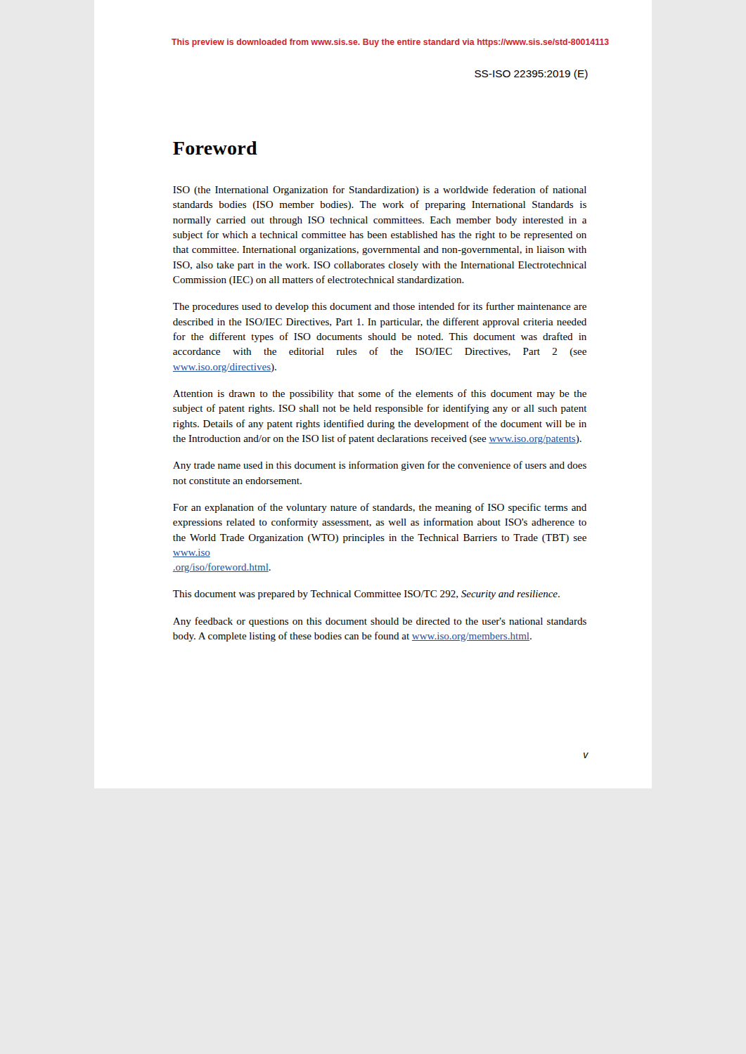This preview is downloaded from www.sis.se. Buy the entire standard via https://www.sis.se/std-80014113
SS-ISO 22395:2019 (E)
Foreword
ISO (the International Organization for Standardization) is a worldwide federation of national standards bodies (ISO member bodies). The work of preparing International Standards is normally carried out through ISO technical committees. Each member body interested in a subject for which a technical committee has been established has the right to be represented on that committee. International organizations, governmental and non-governmental, in liaison with ISO, also take part in the work. ISO collaborates closely with the International Electrotechnical Commission (IEC) on all matters of electrotechnical standardization.
The procedures used to develop this document and those intended for its further maintenance are described in the ISO/IEC Directives, Part 1. In particular, the different approval criteria needed for the different types of ISO documents should be noted. This document was drafted in accordance with the editorial rules of the ISO/IEC Directives, Part 2 (see www.iso.org/directives).
Attention is drawn to the possibility that some of the elements of this document may be the subject of patent rights. ISO shall not be held responsible for identifying any or all such patent rights. Details of any patent rights identified during the development of the document will be in the Introduction and/or on the ISO list of patent declarations received (see www.iso.org/patents).
Any trade name used in this document is information given for the convenience of users and does not constitute an endorsement.
For an explanation of the voluntary nature of standards, the meaning of ISO specific terms and expressions related to conformity assessment, as well as information about ISO's adherence to the World Trade Organization (WTO) principles in the Technical Barriers to Trade (TBT) see www.iso
.org/iso/foreword.html.
This document was prepared by Technical Committee ISO/TC 292, Security and resilience.
Any feedback or questions on this document should be directed to the user's national standards body. A complete listing of these bodies can be found at www.iso.org/members.html.
v